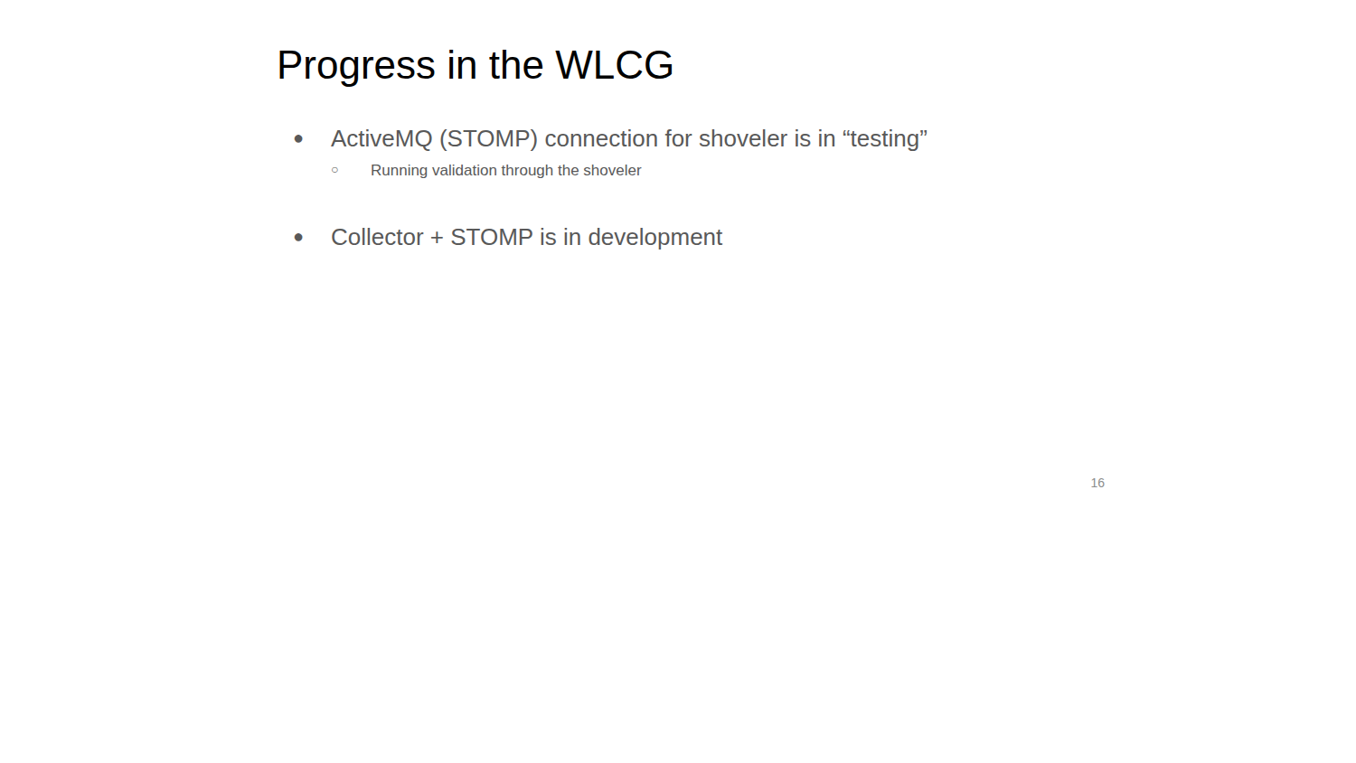Progress in the WLCG
ActiveMQ (STOMP) connection for shoveler is in “testing”
Running validation through the shoveler
Collector + STOMP is in development
16